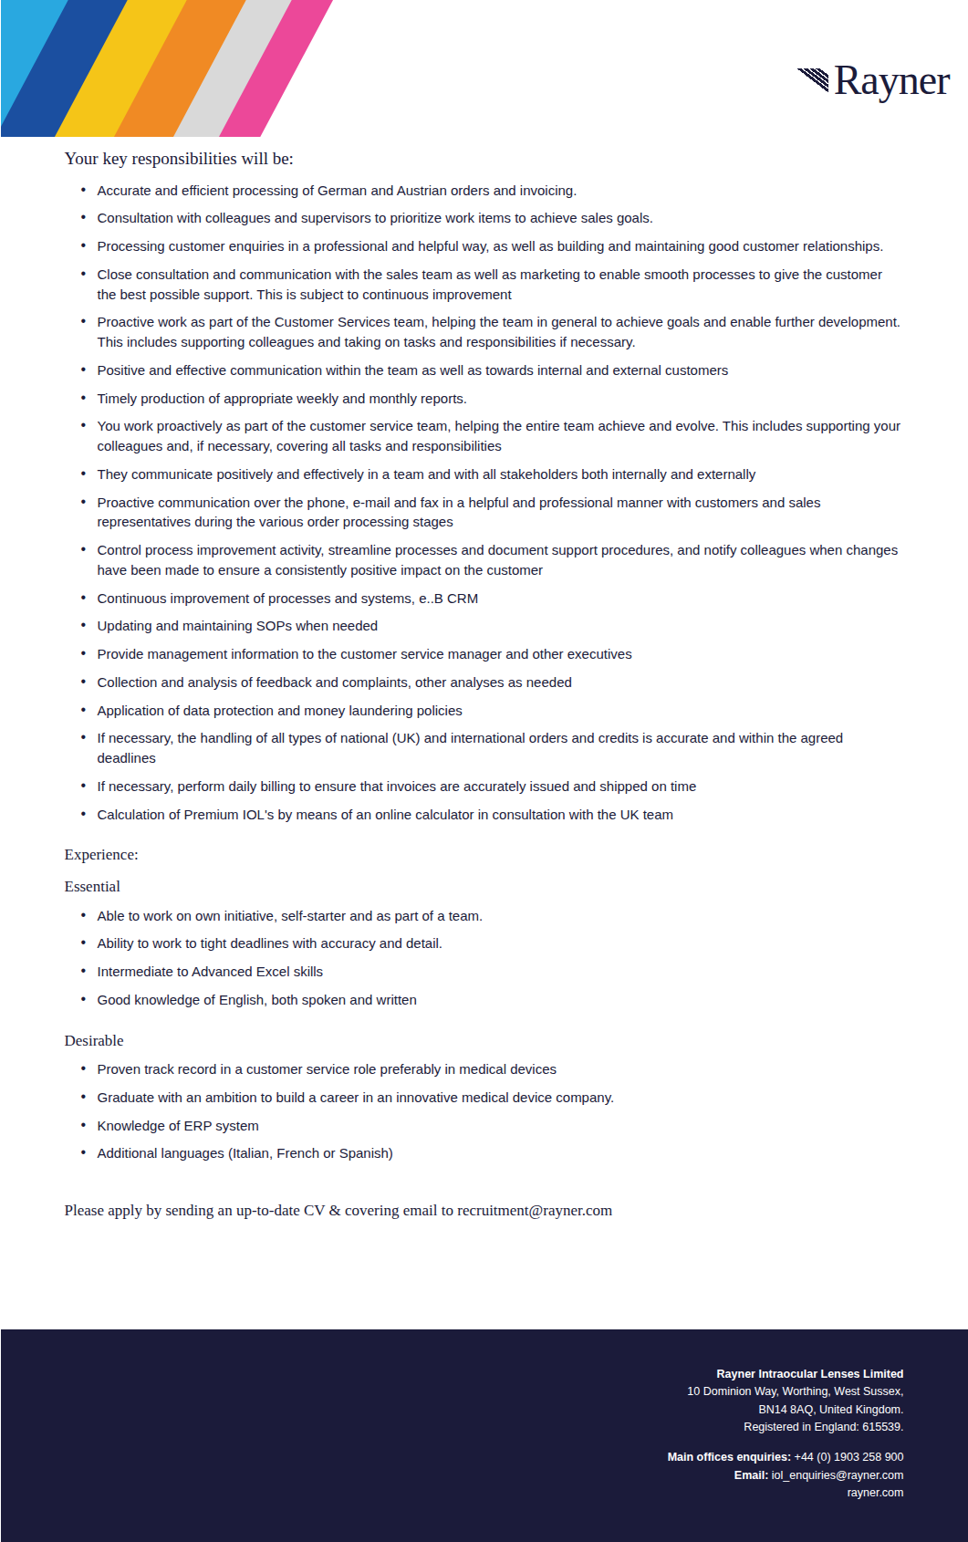Rayner
Your key responsibilities will be:
Accurate and efficient processing of German and Austrian orders and invoicing.
Consultation with colleagues and supervisors to prioritize work items to achieve sales goals.
Processing customer enquiries in a professional and helpful way, as well as building and maintaining good customer relationships.
Close consultation and communication with the sales team as well as marketing to enable smooth processes to give the customer the best possible support. This is subject to continuous improvement
Proactive work as part of the Customer Services team, helping the team in general to achieve goals and enable further development. This includes supporting colleagues and taking on tasks and responsibilities if necessary.
Positive and effective communication within the team as well as towards internal and external customers
Timely production of appropriate weekly and monthly reports.
You work proactively as part of the customer service team, helping the entire team achieve and evolve. This includes supporting your colleagues and, if necessary, covering all tasks and responsibilities
They communicate positively and effectively in a team and with all stakeholders both internally and externally
Proactive communication over the phone, e-mail and fax in a helpful and professional manner with customers and sales representatives during the various order processing stages
Control process improvement activity, streamline processes and document support procedures, and notify colleagues when changes have been made to ensure a consistently positive impact on the customer
Continuous improvement of processes and systems, e..B CRM
Updating and maintaining SOPs when needed
Provide management information to the customer service manager and other executives
Collection and analysis of feedback and complaints, other analyses as needed
Application of data protection and money laundering policies
If necessary, the handling of all types of national (UK) and international orders and credits is accurate and within the agreed deadlines
If necessary, perform daily billing to ensure that invoices are accurately issued and shipped on time
Calculation of Premium IOL's by means of an online calculator in consultation with the UK team
Experience:
Essential
Able to work on own initiative, self-starter and as part of a team.
Ability to work to tight deadlines with accuracy and detail.
Intermediate to Advanced Excel skills
Good knowledge of English, both spoken and written
Desirable
Proven track record in a customer service role preferably in medical devices
Graduate with an ambition to build a career in an innovative medical device company.
Knowledge of ERP system
Additional languages (Italian, French or Spanish)
Please apply by sending an up-to-date CV & covering email to recruitment@rayner.com
Rayner Intraocular Lenses Limited
10 Dominion Way, Worthing, West Sussex,
BN14 8AQ, United Kingdom.
Registered in England: 615539.
Main offices enquiries: +44 (0) 1903 258 900
Email: iol_enquiries@rayner.com
rayner.com